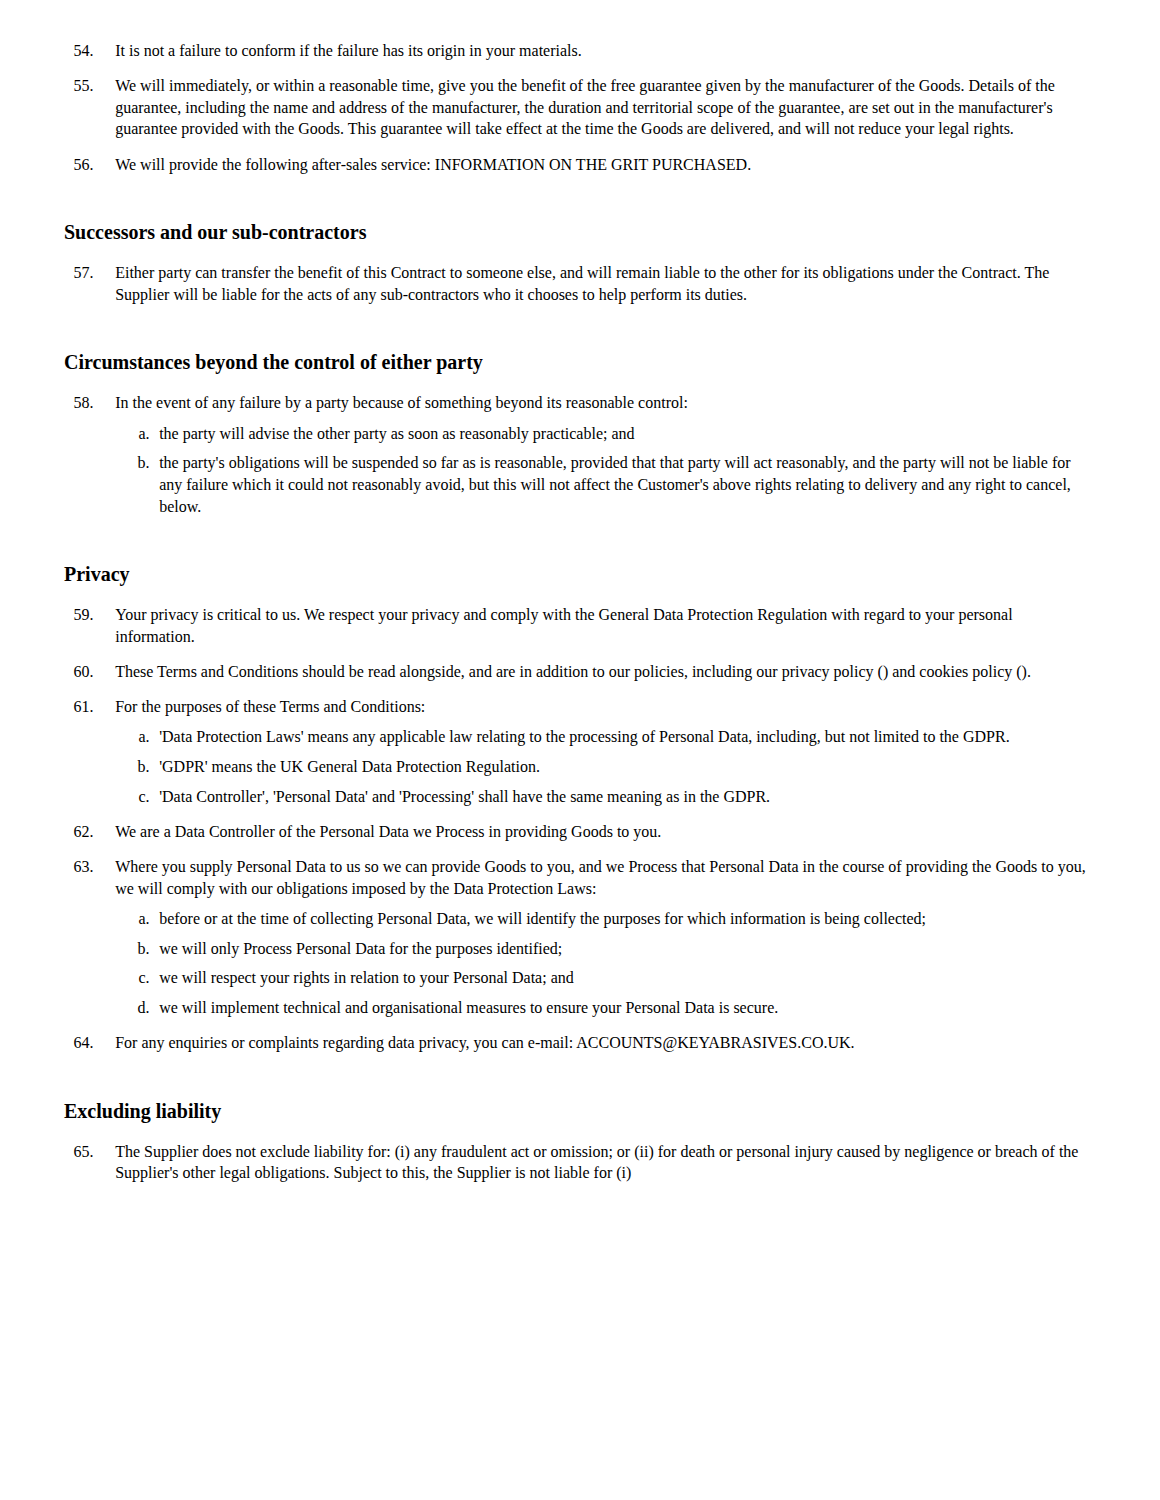It is not a failure to conform if the failure has its origin in your materials.
We will immediately, or within a reasonable time, give you the benefit of the free guarantee given by the manufacturer of the Goods. Details of the guarantee, including the name and address of the manufacturer, the duration and territorial scope of the guarantee, are set out in the manufacturer's guarantee provided with the Goods. This guarantee will take effect at the time the Goods are delivered, and will not reduce your legal rights.
We will provide the following after-sales service: INFORMATION ON THE GRIT PURCHASED.
Successors and our sub-contractors
Either party can transfer the benefit of this Contract to someone else, and will remain liable to the other for its obligations under the Contract. The Supplier will be liable for the acts of any sub-contractors who it chooses to help perform its duties.
Circumstances beyond the control of either party
In the event of any failure by a party because of something beyond its reasonable control:
the party will advise the other party as soon as reasonably practicable; and
the party's obligations will be suspended so far as is reasonable, provided that that party will act reasonably, and the party will not be liable for any failure which it could not reasonably avoid, but this will not affect the Customer's above rights relating to delivery and any right to cancel, below.
Privacy
Your privacy is critical to us. We respect your privacy and comply with the General Data Protection Regulation with regard to your personal information.
These Terms and Conditions should be read alongside, and are in addition to our policies, including our privacy policy () and cookies policy ().
For the purposes of these Terms and Conditions:
'Data Protection Laws' means any applicable law relating to the processing of Personal Data, including, but not limited to the GDPR.
'GDPR' means the UK General Data Protection Regulation.
'Data Controller', 'Personal Data' and 'Processing' shall have the same meaning as in the GDPR.
We are a Data Controller of the Personal Data we Process in providing Goods to you.
Where you supply Personal Data to us so we can provide Goods to you, and we Process that Personal Data in the course of providing the Goods to you, we will comply with our obligations imposed by the Data Protection Laws:
before or at the time of collecting Personal Data, we will identify the purposes for which information is being collected;
we will only Process Personal Data for the purposes identified;
we will respect your rights in relation to your Personal Data; and
we will implement technical and organisational measures to ensure your Personal Data is secure.
For any enquiries or complaints regarding data privacy, you can e-mail: ACCOUNTS@KEYABRASIVES.CO.UK.
Excluding liability
The Supplier does not exclude liability for: (i) any fraudulent act or omission; or (ii) for death or personal injury caused by negligence or breach of the Supplier's other legal obligations. Subject to this, the Supplier is not liable for (i)